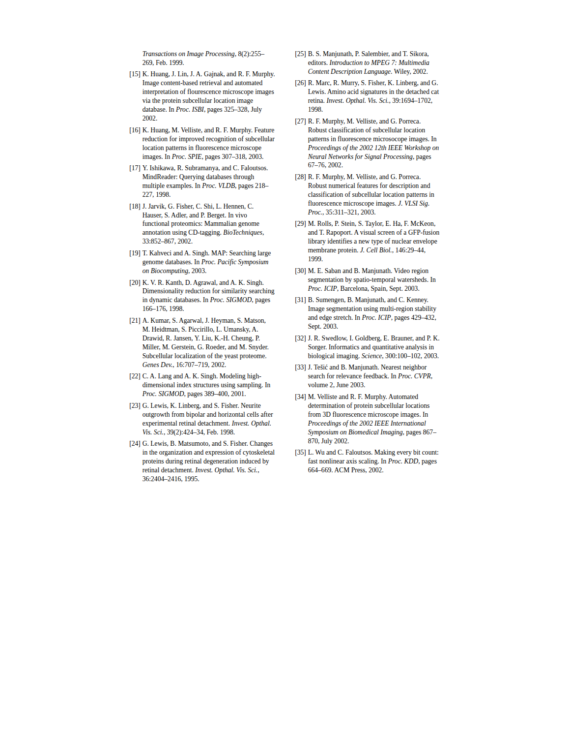Transactions on Image Processing, 8(2):255–269, Feb. 1999.
[15] K. Huang, J. Lin, J. A. Gajnak, and R. F. Murphy. Image content-based retrieval and automated interpretation of flourescence microscope images via the protein subcellular location image database. In Proc. ISBI, pages 325–328, July 2002.
[16] K. Huang, M. Velliste, and R. F. Murphy. Feature reduction for improved recognition of subcellular location patterns in fluorescence microscope images. In Proc. SPIE, pages 307–318, 2003.
[17] Y. Ishikawa, R. Subramanya, and C. Faloutsos. MindReader: Querying databases through multiple examples. In Proc. VLDB, pages 218–227, 1998.
[18] J. Jarvik, G. Fisher, C. Shi, L. Hennen, C. Hauser, S. Adler, and P. Berget. In vivo functional proteomics: Mammalian genome annotation using CD-tagging. BioTechniques, 33:852–867, 2002.
[19] T. Kahveci and A. Singh. MAP: Searching large genome databases. In Proc. Pacific Symposium on Biocomputing, 2003.
[20] K. V. R. Kanth, D. Agrawal, and A. K. Singh. Dimensionality reduction for similarity searching in dynamic databases. In Proc. SIGMOD, pages 166–176, 1998.
[21] A. Kumar, S. Agarwal, J. Heyman, S. Matson, M. Heidtman, S. Piccirillo, L. Umansky, A. Drawid, R. Jansen, Y. Liu, K.-H. Cheung, P. Miller, M. Gerstein, G. Roeder, and M. Snyder. Subcellular localization of the yeast proteome. Genes Dev., 16:707–719, 2002.
[22] C. A. Lang and A. K. Singh. Modeling high-dimensional index structures using sampling. In Proc. SIGMOD, pages 389–400, 2001.
[23] G. Lewis, K. Linberg, and S. Fisher. Neurite outgrowth from bipolar and horizontal cells after experimental retinal detachment. Invest. Opthal. Vis. Sci., 39(2):424–34, Feb. 1998.
[24] G. Lewis, B. Matsumoto, and S. Fisher. Changes in the organization and expression of cytoskeletal proteins during retinal degeneration induced by retinal detachment. Invest. Opthal. Vis. Sci., 36:2404–2416, 1995.
[25] B. S. Manjunath, P. Salembier, and T. Sikora, editors. Introduction to MPEG 7: Multimedia Content Description Language. Wiley, 2002.
[26] R. Marc, R. Murry, S. Fisher, K. Linberg, and G. Lewis. Amino acid signatures in the detached cat retina. Invest. Opthal. Vis. Sci., 39:1694–1702, 1998.
[27] R. F. Murphy, M. Velliste, and G. Porreca. Robust classification of subcellular location patterns in fluorescence microsocope images. In Proceedings of the 2002 12th IEEE Workshop on Neural Networks for Signal Processing, pages 67–76, 2002.
[28] R. F. Murphy, M. Velliste, and G. Porreca. Robust numerical features for description and
classification of subcellular location patterns in fluorescence microscope images. J. VLSI Sig. Proc., 35:311–321, 2003.
[29] M. Rolls, P. Stein, S. Taylor, E. Ha, F. McKeon, and T. Rapoport. A visual screen of a GFP-fusion library identifies a new type of nuclear envelope membrane protein. J. Cell Biol., 146:29–44, 1999.
[30] M. E. Saban and B. Manjunath. Video region segmentation by spatio-temporal watersheds. In Proc. ICIP, Barcelona, Spain, Sept. 2003.
[31] B. Sumengen, B. Manjunath, and C. Kenney. Image segmentation using multi-region stability and edge stretch. In Proc. ICIP, pages 429–432, Sept. 2003.
[32] J. R. Swedlow, I. Goldberg, E. Brauner, and P. K. Sorger. Informatics and quantitative analysis in biological imaging. Science, 300:100–102, 2003.
[33] J. Tešić and B. Manjunath. Nearest neighbor search for relevance feedback. In Proc. CVPR, volume 2, June 2003.
[34] M. Velliste and R. F. Murphy. Automated determination of protein subcellular locations from 3D fluorescence microscope images. In Proceedings of the 2002 IEEE International Symposium on Biomedical Imaging, pages 867–870, July 2002.
[35] L. Wu and C. Faloutsos. Making every bit count: fast nonlinear axis scaling. In Proc. KDD, pages 664–669. ACM Press, 2002.